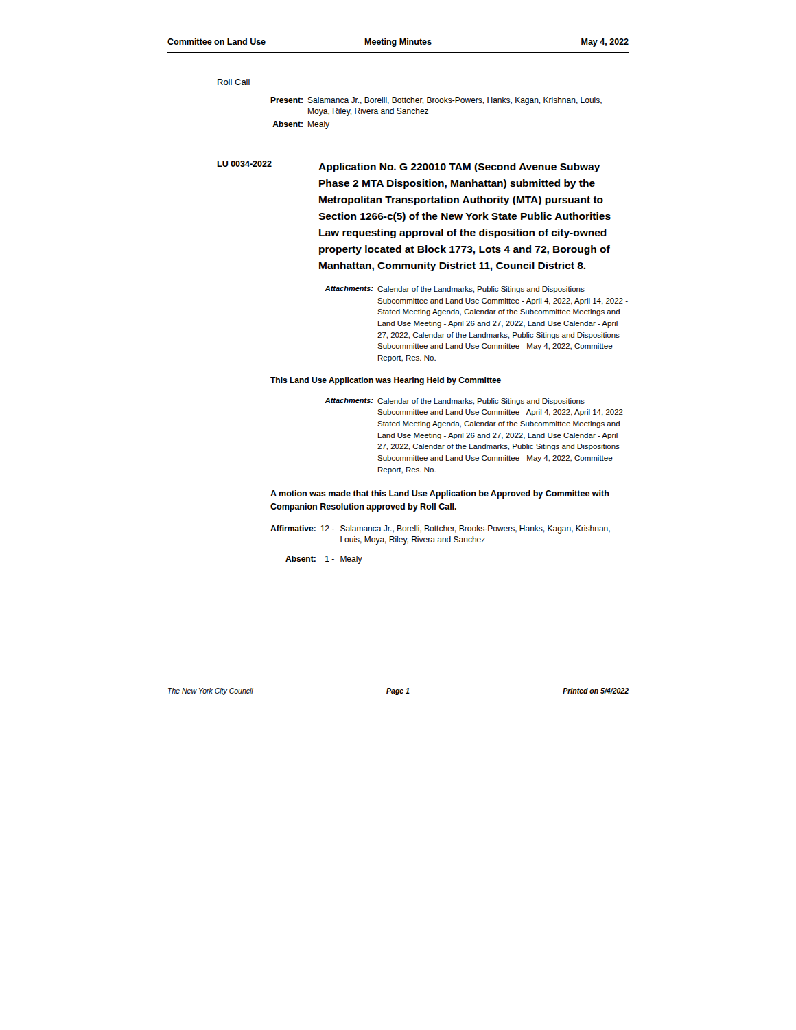Committee on Land Use
Meeting Minutes
May 4, 2022
Roll Call
| Present: | Salamanca Jr., Borelli, Bottcher, Brooks-Powers, Hanks, Kagan, Krishnan, Louis, Moya, Riley, Rivera and Sanchez |
| Absent: | Mealy |
LU 0034-2022
Application No. G 220010 TAM (Second Avenue Subway Phase 2 MTA Disposition, Manhattan) submitted by the Metropolitan Transportation Authority (MTA) pursuant to Section 1266-c(5) of the New York State Public Authorities Law requesting approval of the disposition of city-owned property located at Block 1773, Lots 4 and 72, Borough of Manhattan, Community District 11, Council District 8.
Attachments:
Calendar of the Landmarks, Public Sitings and Dispositions Subcommittee and Land Use Committee - April 4, 2022, April 14, 2022 - Stated Meeting Agenda, Calendar of the Subcommittee Meetings and Land Use Meeting - April 26 and 27, 2022, Land Use Calendar - April 27, 2022, Calendar of the Landmarks, Public Sitings and Dispositions Subcommittee and Land Use Committee - May 4, 2022, Committee Report, Res. No.
This Land Use Application was Hearing Held by Committee
Attachments:
Calendar of the Landmarks, Public Sitings and Dispositions Subcommittee and Land Use Committee - April 4, 2022, April 14, 2022 - Stated Meeting Agenda, Calendar of the Subcommittee Meetings and Land Use Meeting - April 26 and 27, 2022, Land Use Calendar - April 27, 2022, Calendar of the Landmarks, Public Sitings and Dispositions Subcommittee and Land Use Committee - May 4, 2022, Committee Report, Res. No.
A motion was made that this Land Use Application be Approved by Committee with Companion Resolution approved by Roll Call.
| Affirmative: | 12 - | Salamanca Jr., Borelli, Bottcher, Brooks-Powers, Hanks, Kagan, Krishnan, Louis, Moya, Riley, Rivera and Sanchez |
| Absent: | 1 - | Mealy |
The New York City Council
Page 1
Printed on 5/4/2022